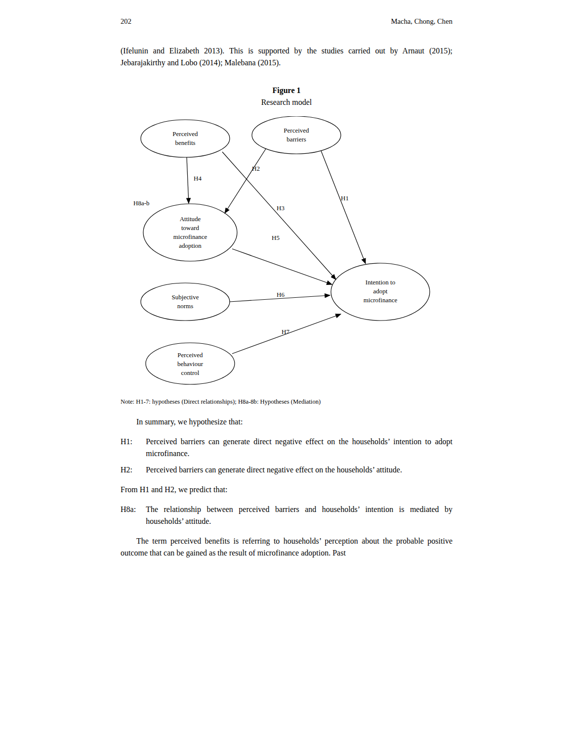202 Macha, Chong, Chen
(Ifelunin and Elizabeth 2013). This is supported by the studies carried out by Arnaut (2015); Jebarajakirthy and Lobo (2014); Malebana (2015).
Figure 1 Research model
Perceived benefits Perceived barriers Attitude toward microfinance adoption Subjective norms Perceived behaviour control Intention to adopt microfinance H4 H2 H1 H3 H5 H6 H7 H8a-b
Note: H1-7: hypotheses (Direct relationships); H8a-8b: Hypotheses (Mediation)
In summary, we hypothesize that:
H1:
Perceived barriers can generate direct negative effect on the households’ intention to adopt microfinance.
H2:
Perceived barriers can generate direct negative effect on the households’ attitude.
From H1 and H2, we predict that:
H8a:
The relationship between perceived barriers and households’ intention is mediated by households’ attitude.
The term perceived benefits is referring to households’ perception about the probable positive outcome that can be gained as the result of microfinance adoption. Past